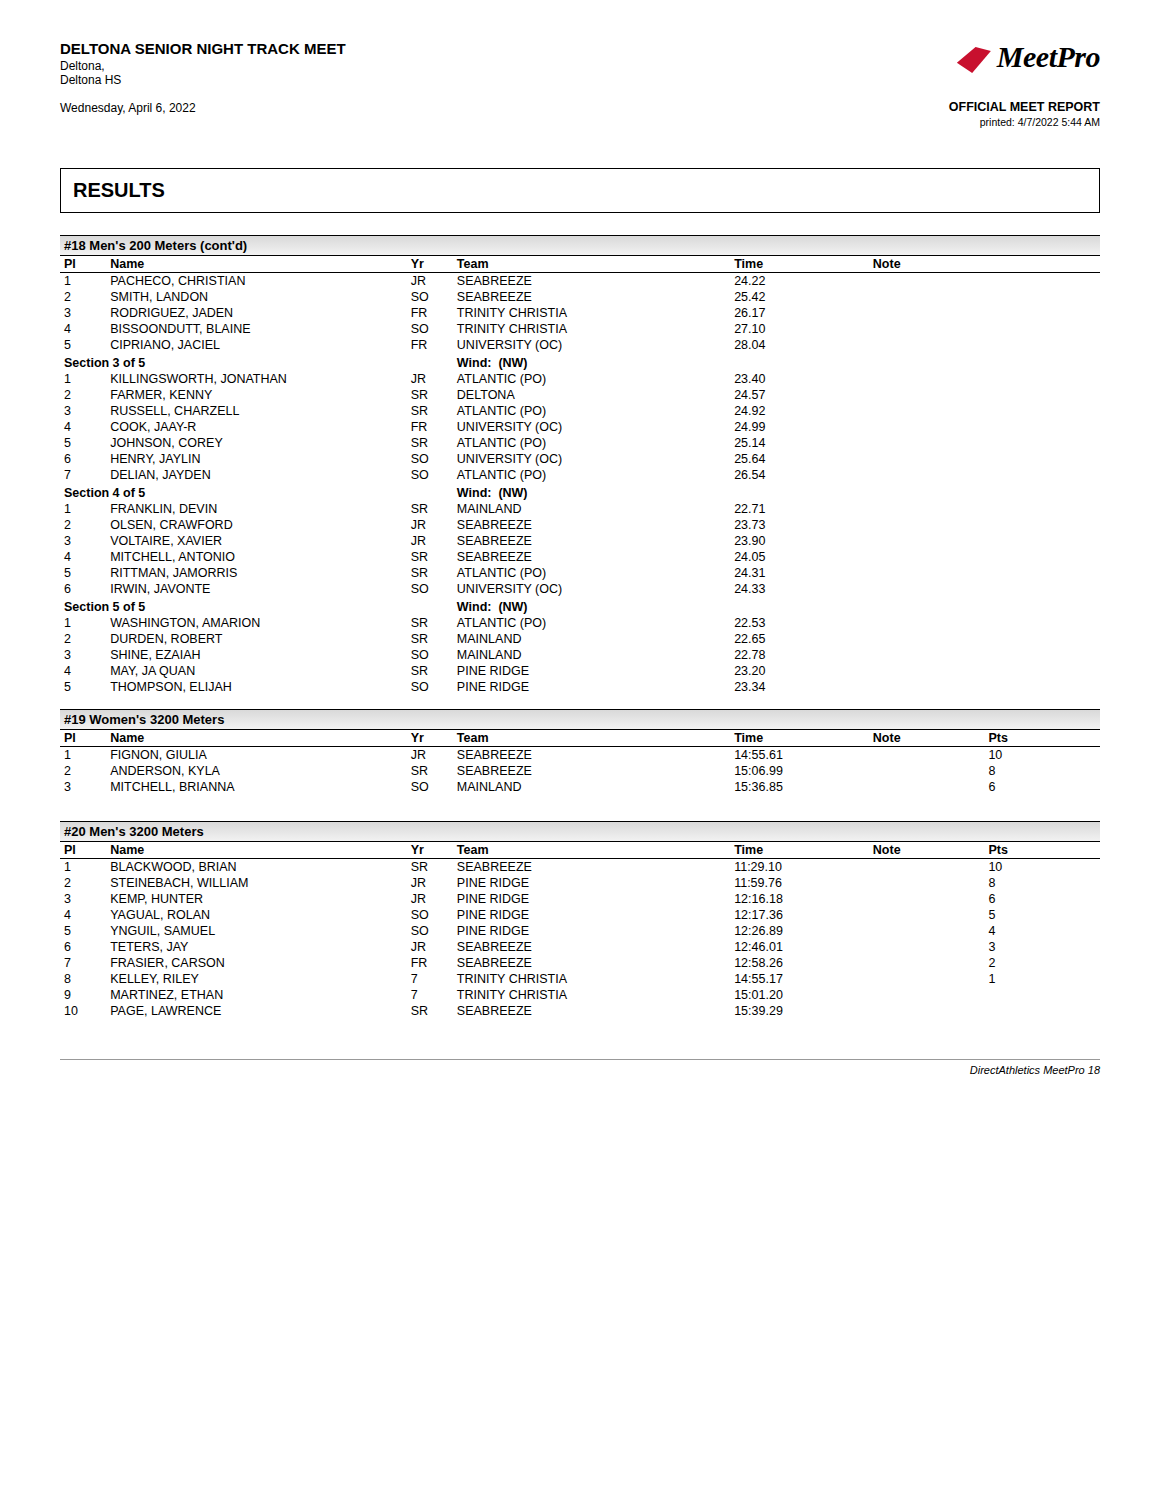DELTONA SENIOR NIGHT TRACK MEET
Deltona,
Deltona HS
Wednesday, April 6, 2022
Meet Pro
OFFICIAL MEET REPORT
printed: 4/7/2022 5:44 AM
RESULTS
#18 Men's 200 Meters (cont'd)
| Pl | Name | Yr | Team | Time | Note | |
| --- | --- | --- | --- | --- | --- | --- |
| 1 | PACHECO, CHRISTIAN | JR | SEABREEZE | 24.22 | | |
| 2 | SMITH, LANDON | SO | SEABREEZE | 25.42 | | |
| 3 | RODRIGUEZ, JADEN | FR | TRINITY CHRISTIA | 26.17 | | |
| 4 | BISSOONDUTT, BLAINE | SO | TRINITY CHRISTIA | 27.10 | | |
| 5 | CIPRIANO, JACIEL | FR | UNIVERSITY (OC) | 28.04 | | |
| Section 3 of 5 | Wind: (NW) |
| 1 | KILLINGSWORTH, JONATHAN | JR | ATLANTIC (PO) | 23.40 | | |
| 2 | FARMER, KENNY | SR | DELTONA | 24.57 | | |
| 3 | RUSSELL, CHARZELL | SR | ATLANTIC (PO) | 24.92 | | |
| 4 | COOK, JAAY-R | FR | UNIVERSITY (OC) | 24.99 | | |
| 5 | JOHNSON, COREY | SR | ATLANTIC (PO) | 25.14 | | |
| 6 | HENRY, JAYLIN | SO | UNIVERSITY (OC) | 25.64 | | |
| 7 | DELIAN, JAYDEN | SO | ATLANTIC (PO) | 26.54 | | |
| Section 4 of 5 | Wind: (NW) |
| 1 | FRANKLIN, DEVIN | SR | MAINLAND | 22.71 | | |
| 2 | OLSEN, CRAWFORD | JR | SEABREEZE | 23.73 | | |
| 3 | VOLTAIRE, XAVIER | JR | SEABREEZE | 23.90 | | |
| 4 | MITCHELL, ANTONIO | SR | SEABREEZE | 24.05 | | |
| 5 | RITTMAN, JAMORRIS | SR | ATLANTIC (PO) | 24.31 | | |
| 6 | IRWIN, JAVONTE | SO | UNIVERSITY (OC) | 24.33 | | |
| Section 5 of 5 | Wind: (NW) |
| 1 | WASHINGTON, AMARION | SR | ATLANTIC (PO) | 22.53 | | |
| 2 | DURDEN, ROBERT | SR | MAINLAND | 22.65 | | |
| 3 | SHINE, EZAIAH | SO | MAINLAND | 22.78 | | |
| 4 | MAY, JA QUAN | SR | PINE RIDGE | 23.20 | | |
| 5 | THOMPSON, ELIJAH | SO | PINE RIDGE | 23.34 | | |
#19 Women's 3200 Meters
| Pl | Name | Yr | Team | Time | Note | Pts |
| --- | --- | --- | --- | --- | --- | --- |
| 1 | FIGNON, GIULIA | JR | SEABREEZE | 14:55.61 | | 10 |
| 2 | ANDERSON, KYLA | SR | SEABREEZE | 15:06.99 | | 8 |
| 3 | MITCHELL, BRIANNA | SO | MAINLAND | 15:36.85 | | 6 |
#20 Men's 3200 Meters
| Pl | Name | Yr | Team | Time | Note | Pts |
| --- | --- | --- | --- | --- | --- | --- |
| 1 | BLACKWOOD, BRIAN | SR | SEABREEZE | 11:29.10 | | 10 |
| 2 | STEINEBACH, WILLIAM | JR | PINE RIDGE | 11:59.76 | | 8 |
| 3 | KEMP, HUNTER | JR | PINE RIDGE | 12:16.18 | | 6 |
| 4 | YAGUAL, ROLAN | SO | PINE RIDGE | 12:17.36 | | 5 |
| 5 | YNGUIL, SAMUEL | SO | PINE RIDGE | 12:26.89 | | 4 |
| 6 | TETERS, JAY | JR | SEABREEZE | 12:46.01 | | 3 |
| 7 | FRASIER, CARSON | FR | SEABREEZE | 12:58.26 | | 2 |
| 8 | KELLEY, RILEY | 7 | TRINITY CHRISTIA | 14:55.17 | | 1 |
| 9 | MARTINEZ, ETHAN | 7 | TRINITY CHRISTIA | 15:01.20 | | |
| 10 | PAGE, LAWRENCE | SR | SEABREEZE | 15:39.29 | | |
DirectAthletics MeetPro 18